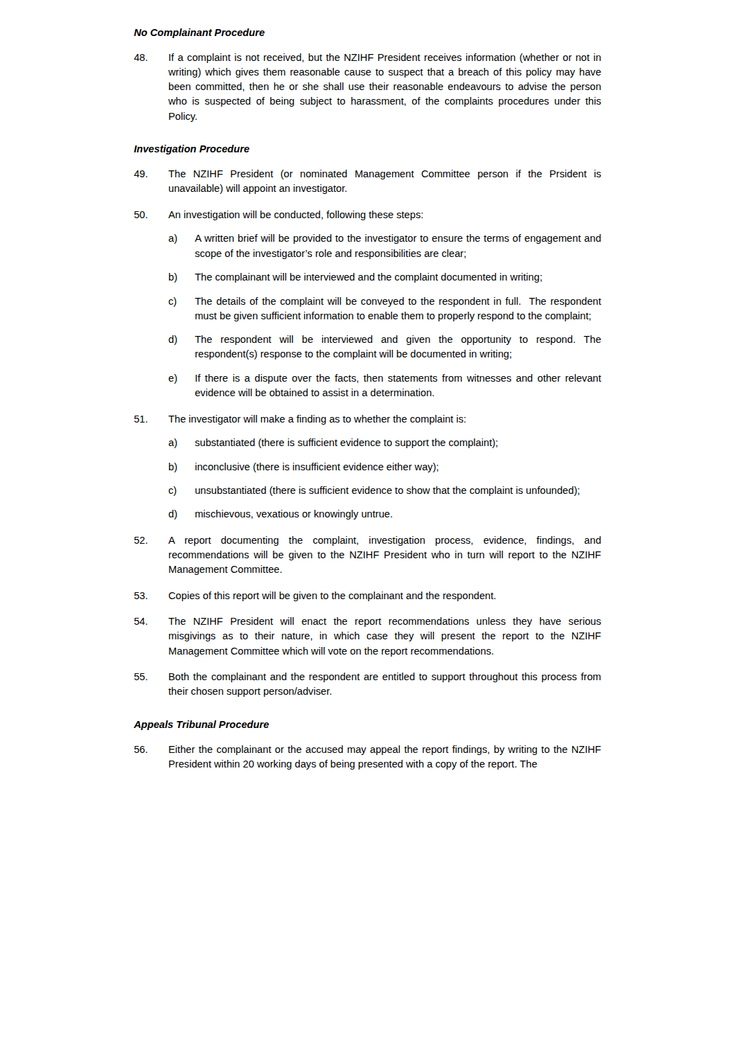No Complainant Procedure
48. If a complaint is not received, but the NZIHF President receives information (whether or not in writing) which gives them reasonable cause to suspect that a breach of this policy may have been committed, then he or she shall use their reasonable endeavours to advise the person who is suspected of being subject to harassment, of the complaints procedures under this Policy.
Investigation Procedure
49. The NZIHF President (or nominated Management Committee person if the Prsident is unavailable) will appoint an investigator.
50. An investigation will be conducted, following these steps:
a) A written brief will be provided to the investigator to ensure the terms of engagement and scope of the investigator’s role and responsibilities are clear;
b) The complainant will be interviewed and the complaint documented in writing;
c) The details of the complaint will be conveyed to the respondent in full. The respondent must be given sufficient information to enable them to properly respond to the complaint;
d) The respondent will be interviewed and given the opportunity to respond. The respondent(s) response to the complaint will be documented in writing;
e) If there is a dispute over the facts, then statements from witnesses and other relevant evidence will be obtained to assist in a determination.
51. The investigator will make a finding as to whether the complaint is:
a) substantiated (there is sufficient evidence to support the complaint);
b) inconclusive (there is insufficient evidence either way);
c) unsubstantiated (there is sufficient evidence to show that the complaint is unfounded);
d) mischievous, vexatious or knowingly untrue.
52. A report documenting the complaint, investigation process, evidence, findings, and recommendations will be given to the NZIHF President who in turn will report to the NZIHF Management Committee.
53. Copies of this report will be given to the complainant and the respondent.
54. The NZIHF President will enact the report recommendations unless they have serious misgivings as to their nature, in which case they will present the report to the NZIHF Management Committee which will vote on the report recommendations.
55. Both the complainant and the respondent are entitled to support throughout this process from their chosen support person/adviser.
Appeals Tribunal Procedure
56. Either the complainant or the accused may appeal the report findings, by writing to the NZIHF President within 20 working days of being presented with a copy of the report. The